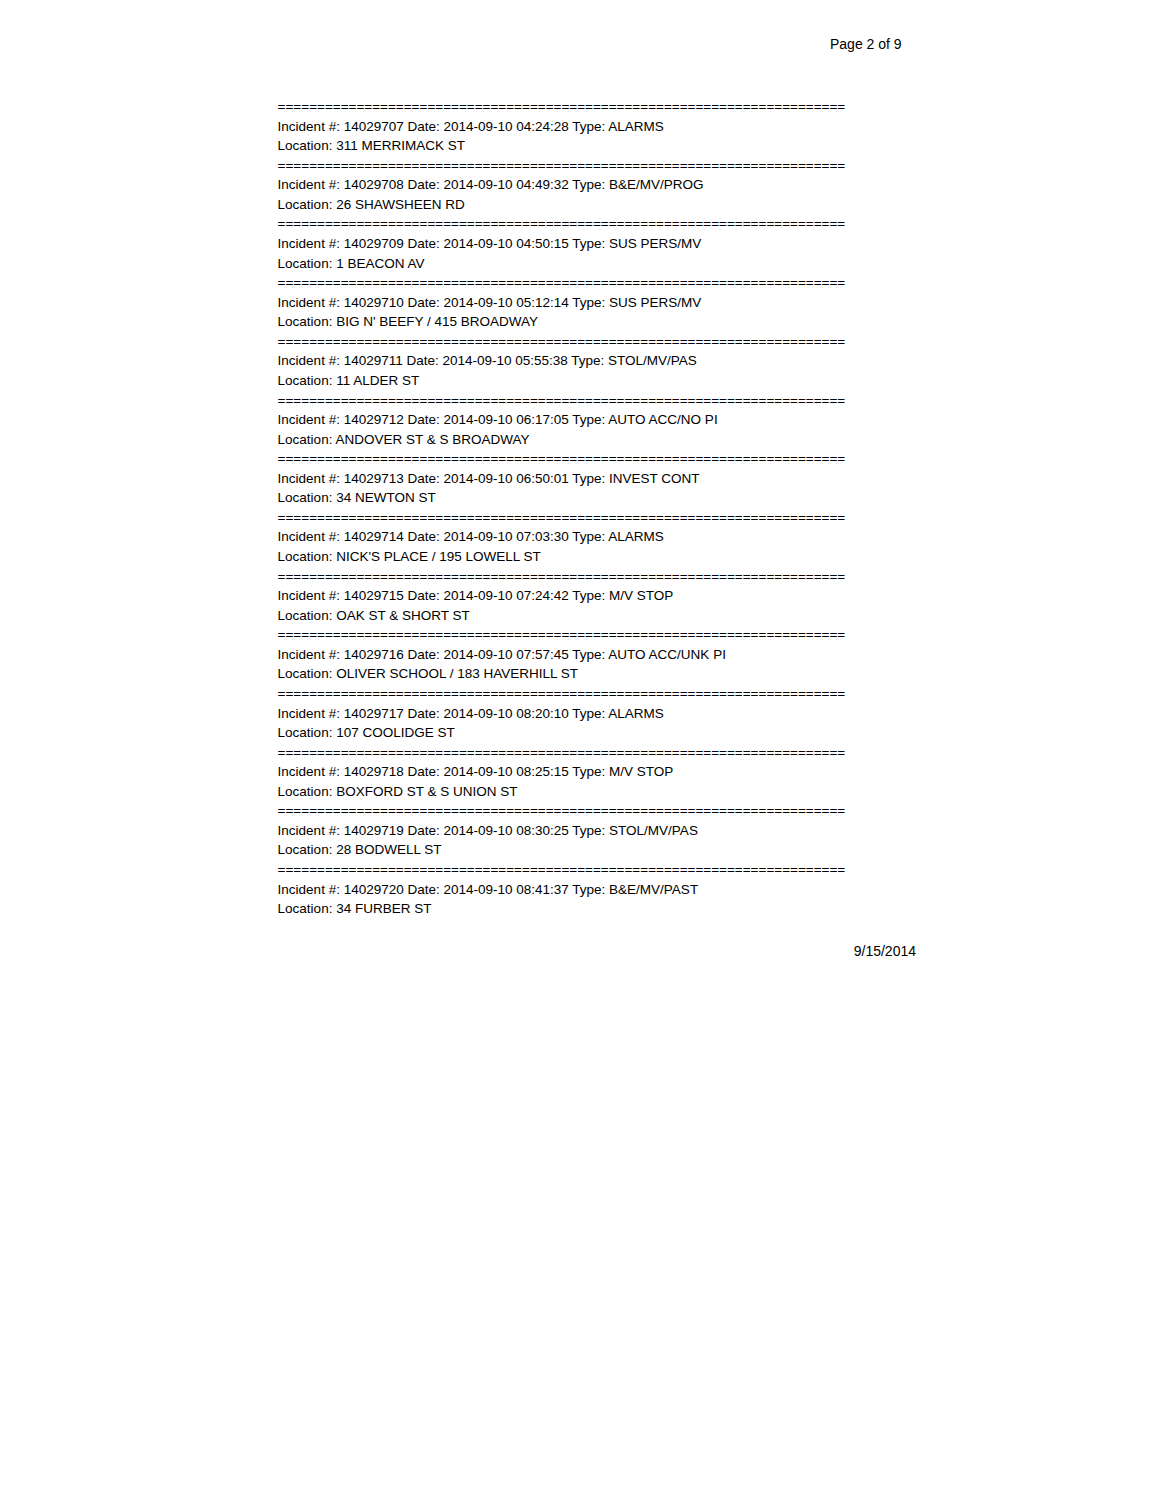Page 2 of 9
========================================================================
Incident #: 14029707 Date: 2014-09-10 04:24:28 Type: ALARMS
Location: 311 MERRIMACK ST
========================================================================
Incident #: 14029708 Date: 2014-09-10 04:49:32 Type: B&E/MV/PROG
Location: 26 SHAWSHEEN RD
========================================================================
Incident #: 14029709 Date: 2014-09-10 04:50:15 Type: SUS PERS/MV
Location: 1 BEACON AV
========================================================================
Incident #: 14029710 Date: 2014-09-10 05:12:14 Type: SUS PERS/MV
Location: BIG N' BEEFY / 415 BROADWAY
========================================================================
Incident #: 14029711 Date: 2014-09-10 05:55:38 Type: STOL/MV/PAS
Location: 11 ALDER ST
========================================================================
Incident #: 14029712 Date: 2014-09-10 06:17:05 Type: AUTO ACC/NO PI
Location: ANDOVER ST & S BROADWAY
========================================================================
Incident #: 14029713 Date: 2014-09-10 06:50:01 Type: INVEST CONT
Location: 34 NEWTON ST
========================================================================
Incident #: 14029714 Date: 2014-09-10 07:03:30 Type: ALARMS
Location: NICK'S PLACE / 195 LOWELL ST
========================================================================
Incident #: 14029715 Date: 2014-09-10 07:24:42 Type: M/V STOP
Location: OAK ST & SHORT ST
========================================================================
Incident #: 14029716 Date: 2014-09-10 07:57:45 Type: AUTO ACC/UNK PI
Location: OLIVER SCHOOL / 183 HAVERHILL ST
========================================================================
Incident #: 14029717 Date: 2014-09-10 08:20:10 Type: ALARMS
Location: 107 COOLIDGE ST
========================================================================
Incident #: 14029718 Date: 2014-09-10 08:25:15 Type: M/V STOP
Location: BOXFORD ST & S UNION ST
========================================================================
Incident #: 14029719 Date: 2014-09-10 08:30:25 Type: STOL/MV/PAS
Location: 28 BODWELL ST
========================================================================
Incident #: 14029720 Date: 2014-09-10 08:41:37 Type: B&E/MV/PAST
Location: 34 FURBER ST
9/15/2014